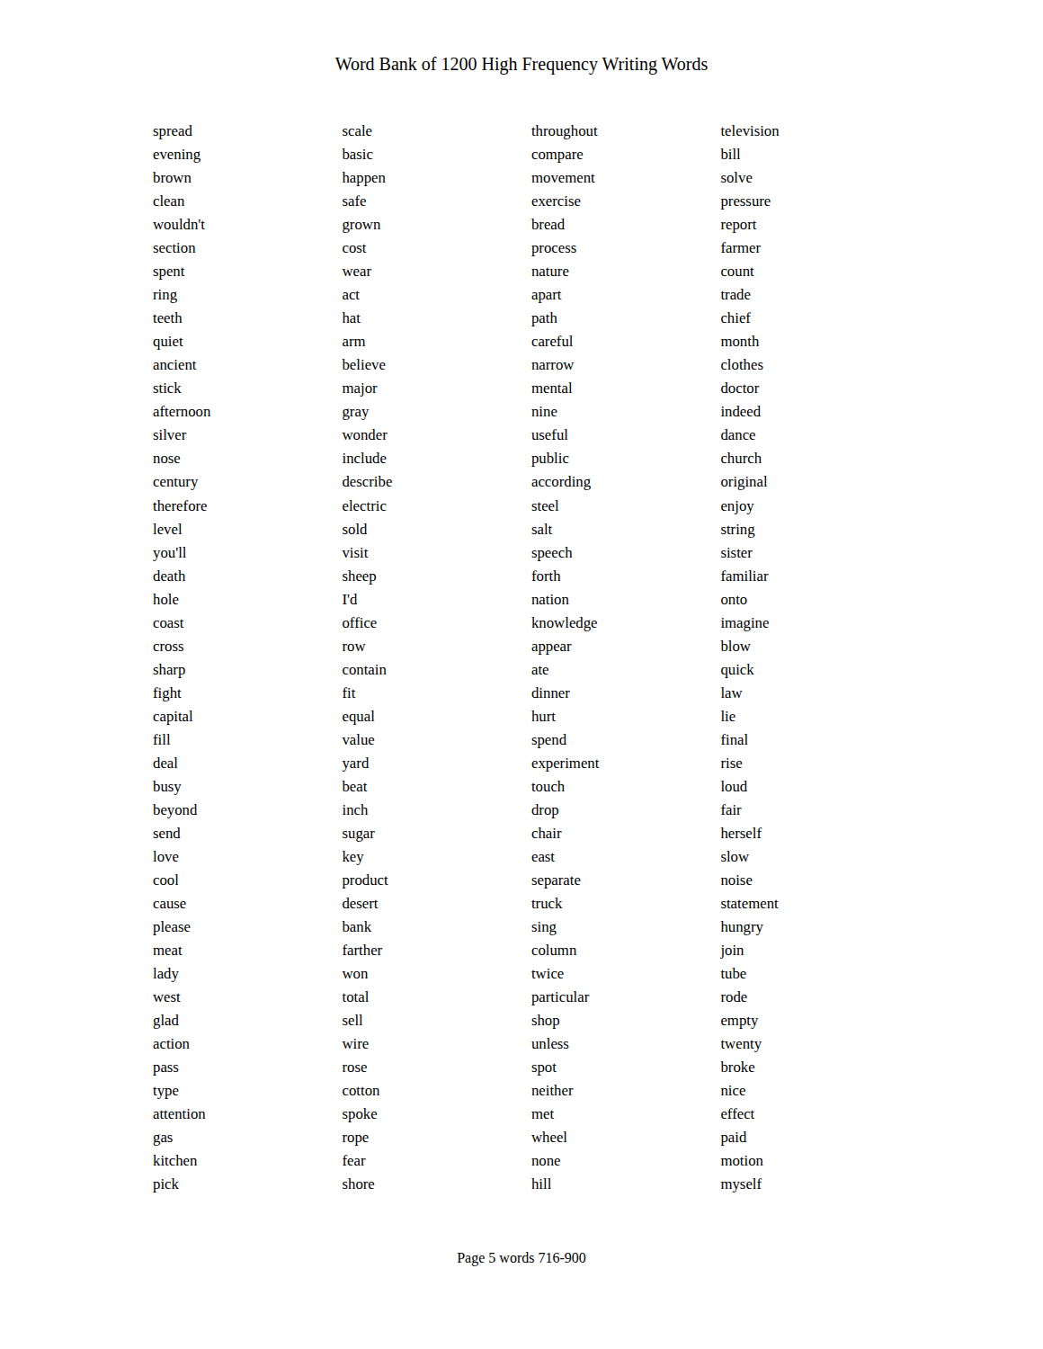Word Bank of 1200 High Frequency Writing Words
spread
evening
brown
clean
wouldn't
section
spent
ring
teeth
quiet
ancient
stick
afternoon
silver
nose
century
therefore
level
you'll
death
hole
coast
cross
sharp
fight
capital
fill
deal
busy
beyond
send
love
cool
cause
please
meat
lady
west
glad
action
pass
type
attention
gas
kitchen
pick
scale
basic
happen
safe
grown
cost
wear
act
hat
arm
believe
major
gray
wonder
include
describe
electric
sold
visit
sheep
I'd
office
row
contain
fit
equal
value
yard
beat
inch
sugar
key
product
desert
bank
farther
won
total
sell
wire
rose
cotton
spoke
rope
fear
shore
throughout
compare
movement
exercise
bread
process
nature
apart
path
careful
narrow
mental
nine
useful
public
according
steel
salt
speech
forth
nation
knowledge
appear
ate
dinner
hurt
spend
experiment
touch
drop
chair
east
separate
truck
sing
column
twice
particular
shop
unless
spot
neither
met
wheel
none
hill
television
bill
solve
pressure
report
farmer
count
trade
chief
month
clothes
doctor
indeed
dance
church
original
enjoy
string
sister
familiar
onto
imagine
blow
quick
law
lie
final
rise
loud
fair
herself
slow
noise
statement
hungry
join
tube
rode
empty
twenty
broke
nice
effect
paid
motion
myself
Page 5 words 716-900